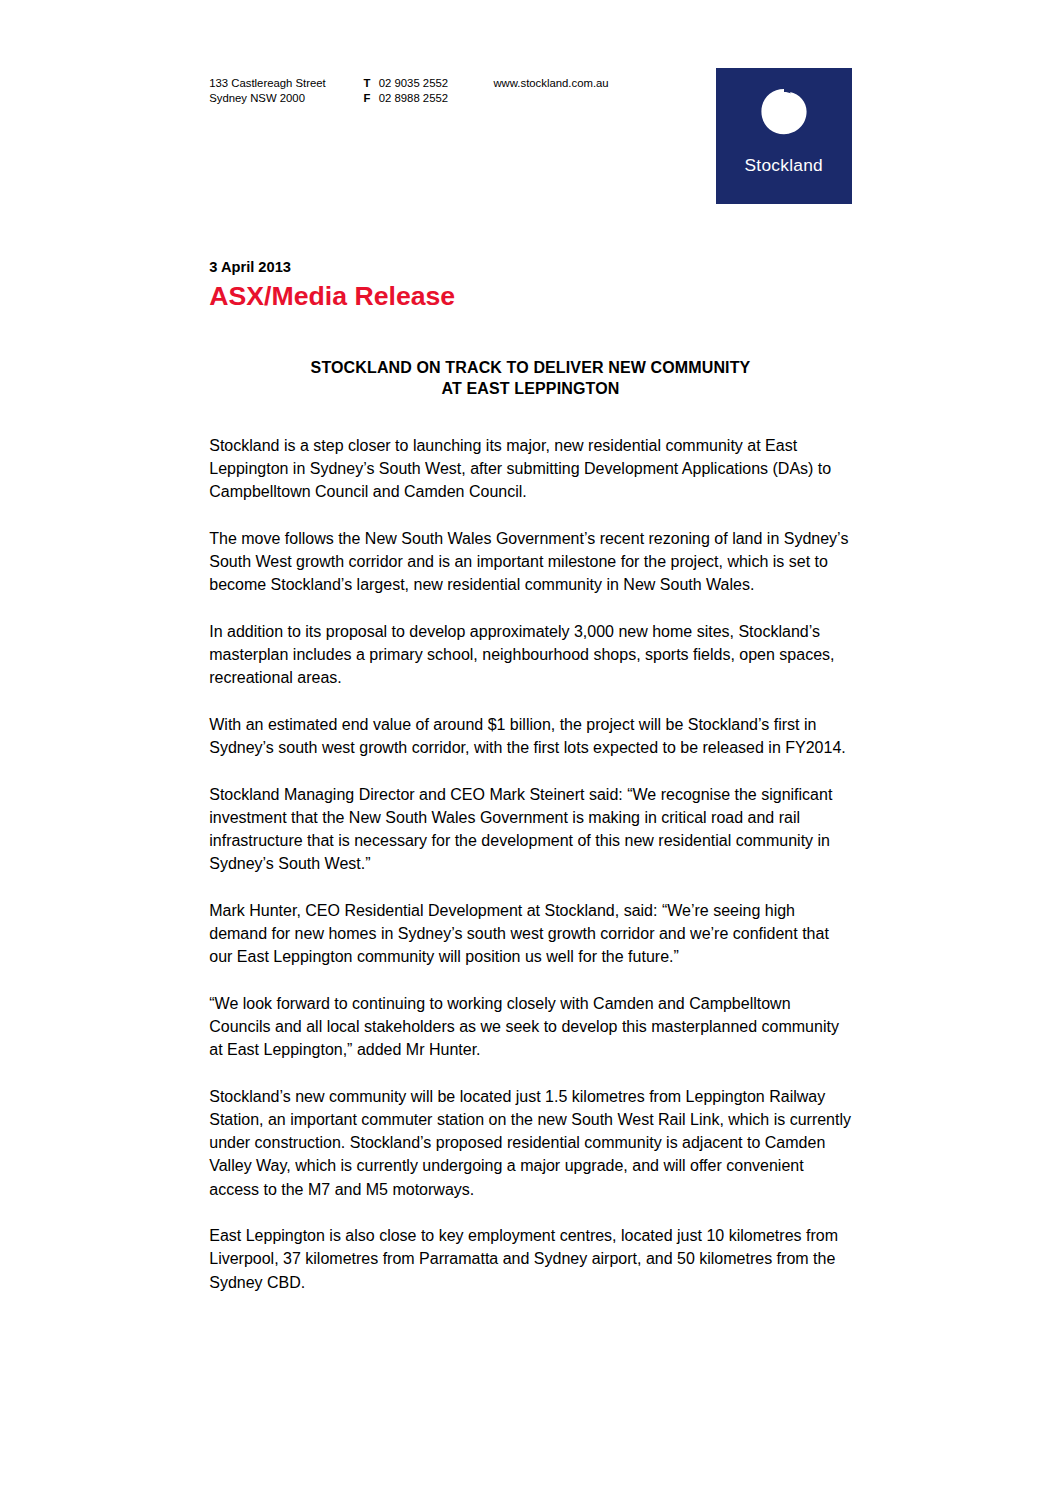133 Castlereagh Street
Sydney NSW 2000
T 02 9035 2552
F 02 8988 2552
www.stockland.com.au
Stockland
3 April 2013
ASX/Media Release
STOCKLAND ON TRACK TO DELIVER NEW COMMUNITY
AT EAST LEPPINGTON
Stockland is a step closer to launching its major, new residential community at East Leppington in Sydney’s South West, after submitting Development Applications (DAs) to Campbelltown Council and Camden Council.
The move follows the New South Wales Government’s recent rezoning of land in Sydney’s South West growth corridor and is an important milestone for the project, which is set to become Stockland’s largest, new residential community in New South Wales.
In addition to its proposal to develop approximately 3,000 new home sites, Stockland’s masterplan includes a primary school, neighbourhood shops, sports fields, open spaces, recreational areas.
With an estimated end value of around $1 billion, the project will be Stockland’s first in Sydney’s south west growth corridor, with the first lots expected to be released in FY2014.
Stockland Managing Director and CEO Mark Steinert said: “We recognise the significant investment that the New South Wales Government is making in critical road and rail infrastructure that is necessary for the development of this new residential community in Sydney’s South West.”
Mark Hunter, CEO Residential Development at Stockland, said: “We’re seeing high demand for new homes in Sydney’s south west growth corridor and we’re confident that our East Leppington community will position us well for the future.”
“We look forward to continuing to working closely with Camden and Campbelltown Councils and all local stakeholders as we seek to develop this masterplanned community at East Leppington,” added Mr Hunter.
Stockland’s new community will be located just 1.5 kilometres from Leppington Railway Station, an important commuter station on the new South West Rail Link, which is currently under construction. Stockland’s proposed residential community is adjacent to Camden Valley Way, which is currently undergoing a major upgrade, and will offer convenient access to the M7 and M5 motorways.
East Leppington is also close to key employment centres, located just 10 kilometres from Liverpool, 37 kilometres from Parramatta and Sydney airport, and 50 kilometres from the Sydney CBD.